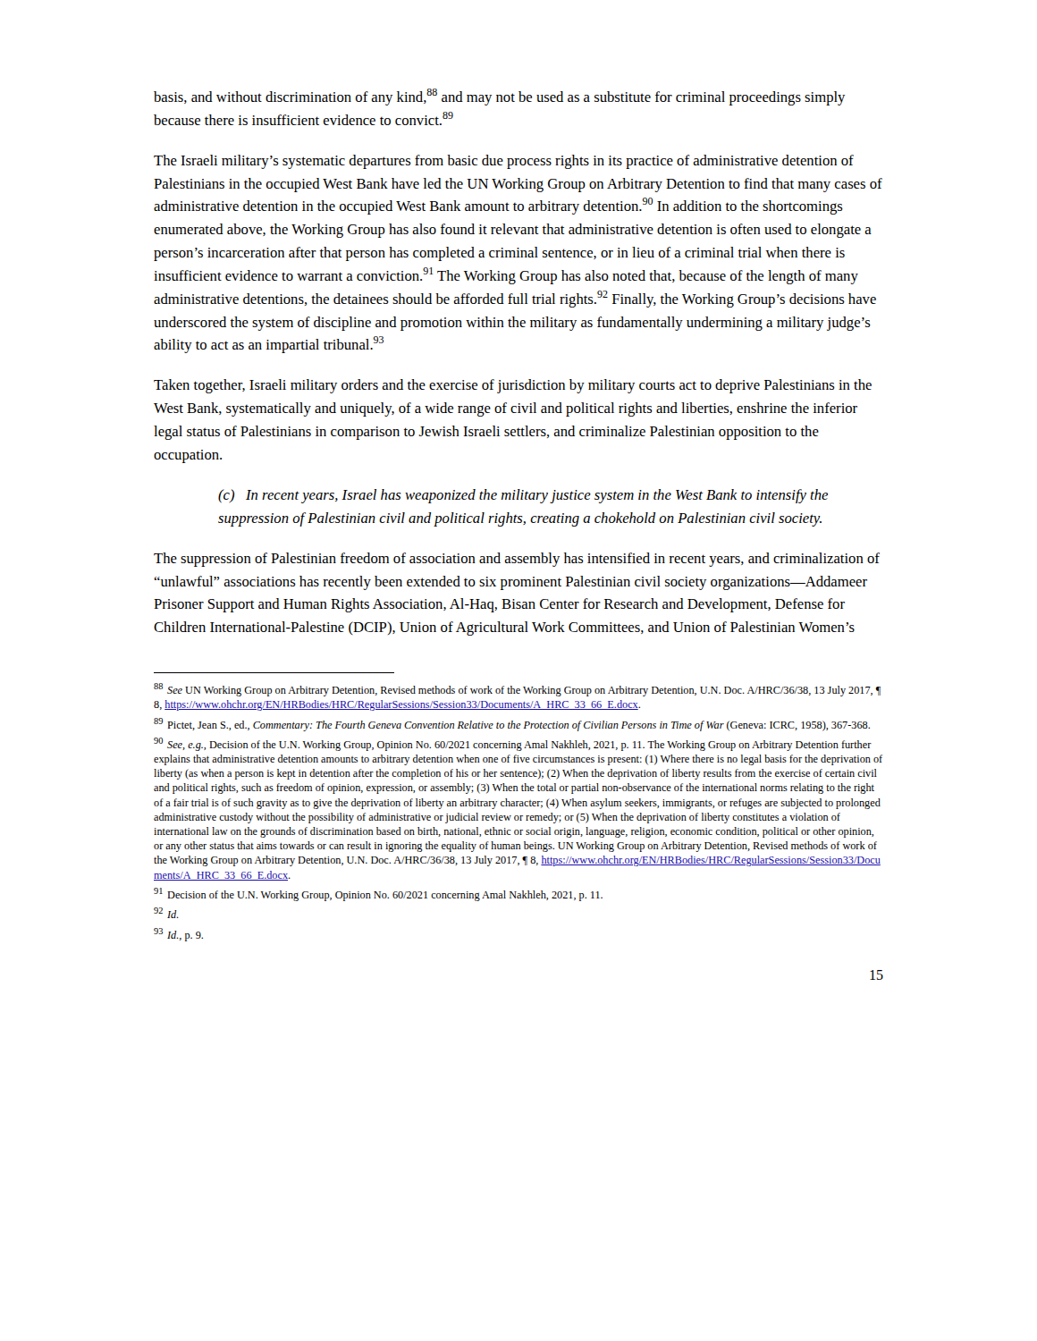basis, and without discrimination of any kind,88 and may not be used as a substitute for criminal proceedings simply because there is insufficient evidence to convict.89
The Israeli military’s systematic departures from basic due process rights in its practice of administrative detention of Palestinians in the occupied West Bank have led the UN Working Group on Arbitrary Detention to find that many cases of administrative detention in the occupied West Bank amount to arbitrary detention.90 In addition to the shortcomings enumerated above, the Working Group has also found it relevant that administrative detention is often used to elongate a person’s incarceration after that person has completed a criminal sentence, or in lieu of a criminal trial when there is insufficient evidence to warrant a conviction.91 The Working Group has also noted that, because of the length of many administrative detentions, the detainees should be afforded full trial rights.92 Finally, the Working Group’s decisions have underscored the system of discipline and promotion within the military as fundamentally undermining a military judge’s ability to act as an impartial tribunal.93
Taken together, Israeli military orders and the exercise of jurisdiction by military courts act to deprive Palestinians in the West Bank, systematically and uniquely, of a wide range of civil and political rights and liberties, enshrine the inferior legal status of Palestinians in comparison to Jewish Israeli settlers, and criminalize Palestinian opposition to the occupation.
(c) In recent years, Israel has weaponized the military justice system in the West Bank to intensify the suppression of Palestinian civil and political rights, creating a chokehold on Palestinian civil society.
The suppression of Palestinian freedom of association and assembly has intensified in recent years, and criminalization of “unlawful” associations has recently been extended to six prominent Palestinian civil society organizations—Addameer Prisoner Support and Human Rights Association, Al-Haq, Bisan Center for Research and Development, Defense for Children International-Palestine (DCIP), Union of Agricultural Work Committees, and Union of Palestinian Women’s
88 See UN Working Group on Arbitrary Detention, Revised methods of work of the Working Group on Arbitrary Detention, U.N. Doc. A/HRC/36/38, 13 July 2017, ¶ 8, https://www.ohchr.org/EN/HRBodies/HRC/RegularSessions/Session33/Documents/A_HRC_33_66_E.docx.
89 Pictet, Jean S., ed., Commentary: The Fourth Geneva Convention Relative to the Protection of Civilian Persons in Time of War (Geneva: ICRC, 1958), 367-368.
90 See, e.g., Decision of the U.N. Working Group, Opinion No. 60/2021 concerning Amal Nakhleh, 2021, p. 11. The Working Group on Arbitrary Detention further explains that administrative detention amounts to arbitrary detention when one of five circumstances is present: (1) Where there is no legal basis for the deprivation of liberty (as when a person is kept in detention after the completion of his or her sentence); (2) When the deprivation of liberty results from the exercise of certain civil and political rights, such as freedom of opinion, expression, or assembly; (3) When the total or partial non-observance of the international norms relating to the right of a fair trial is of such gravity as to give the deprivation of liberty an arbitrary character; (4) When asylum seekers, immigrants, or refuges are subjected to prolonged administrative custody without the possibility of administrative or judicial review or remedy; or (5) When the deprivation of liberty constitutes a violation of international law on the grounds of discrimination based on birth, national, ethnic or social origin, language, religion, economic condition, political or other opinion, or any other status that aims towards or can result in ignoring the equality of human beings. UN Working Group on Arbitrary Detention, Revised methods of work of the Working Group on Arbitrary Detention, U.N. Doc. A/HRC/36/38, 13 July 2017, ¶ 8, https://www.ohchr.org/EN/HRBodies/HRC/RegularSessions/Session33/Documents/A_HRC_33_66_E.docx.
91 Decision of the U.N. Working Group, Opinion No. 60/2021 concerning Amal Nakhleh, 2021, p. 11.
92 Id.
93 Id., p. 9.
15